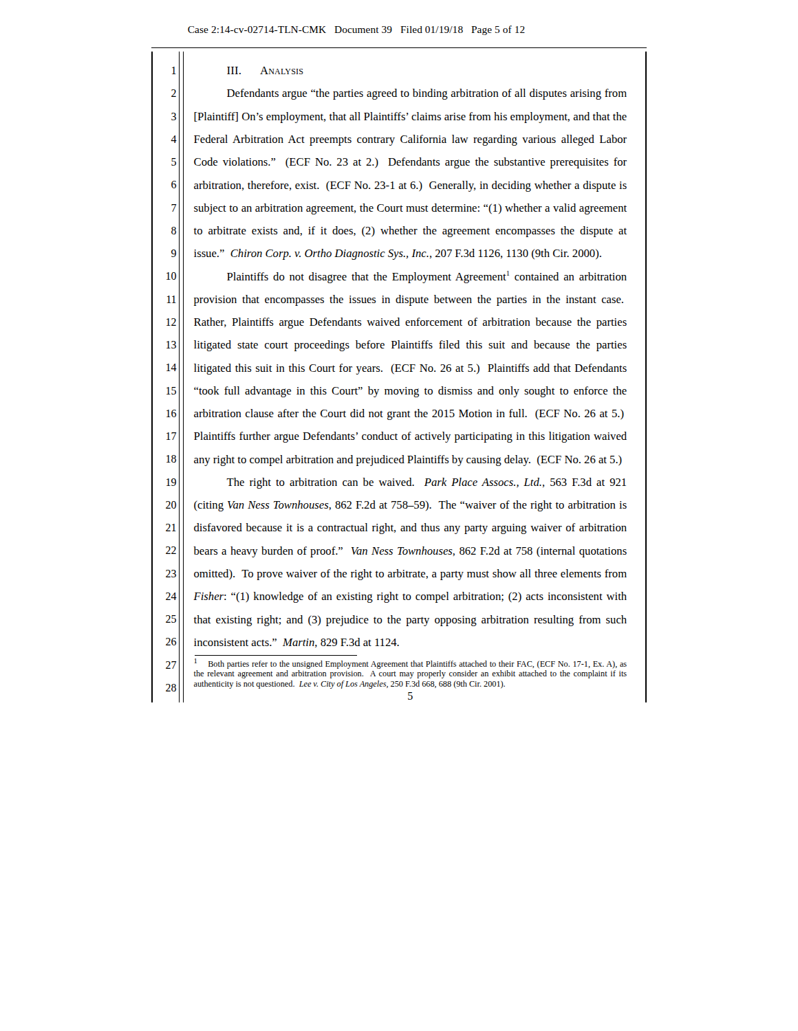Case 2:14-cv-02714-TLN-CMK Document 39 Filed 01/19/18 Page 5 of 12
1
2
3
4
5
6
7
8
9
10
11
12
13
14
15
16
17
18
19
20
21
22
23
24
25
26
27
28
III. Analysis
Defendants argue “the parties agreed to binding arbitration of all disputes arising from [Plaintiff] On’s employment, that all Plaintiffs’ claims arise from his employment, and that the Federal Arbitration Act preempts contrary California law regarding various alleged Labor Code violations.” (ECF No. 23 at 2.) Defendants argue the substantive prerequisites for arbitration, therefore, exist. (ECF No. 23-1 at 6.) Generally, in deciding whether a dispute is subject to an arbitration agreement, the Court must determine: “(1) whether a valid agreement to arbitrate exists and, if it does, (2) whether the agreement encompasses the dispute at issue.” Chiron Corp. v. Ortho Diagnostic Sys., Inc., 207 F.3d 1126, 1130 (9th Cir. 2000).
Plaintiffs do not disagree that the Employment Agreement1 contained an arbitration provision that encompasses the issues in dispute between the parties in the instant case. Rather, Plaintiffs argue Defendants waived enforcement of arbitration because the parties litigated state court proceedings before Plaintiffs filed this suit and because the parties litigated this suit in this Court for years. (ECF No. 26 at 5.) Plaintiffs add that Defendants “took full advantage in this Court” by moving to dismiss and only sought to enforce the arbitration clause after the Court did not grant the 2015 Motion in full. (ECF No. 26 at 5.) Plaintiffs further argue Defendants’ conduct of actively participating in this litigation waived any right to compel arbitration and prejudiced Plaintiffs by causing delay. (ECF No. 26 at 5.)
The right to arbitration can be waived. Park Place Assocs., Ltd., 563 F.3d at 921 (citing Van Ness Townhouses, 862 F.2d at 758–59). The “waiver of the right to arbitration is disfavored because it is a contractual right, and thus any party arguing waiver of arbitration bears a heavy burden of proof.” Van Ness Townhouses, 862 F.2d at 758 (internal quotations omitted). To prove waiver of the right to arbitrate, a party must show all three elements from Fisher: “(1) knowledge of an existing right to compel arbitration; (2) acts inconsistent with that existing right; and (3) prejudice to the party opposing arbitration resulting from such inconsistent acts.” Martin, 829 F.3d at 1124.
1 Both parties refer to the unsigned Employment Agreement that Plaintiffs attached to their FAC, (ECF No. 17-1, Ex. A), as the relevant agreement and arbitration provision. A court may properly consider an exhibit attached to the complaint if its authenticity is not questioned. Lee v. City of Los Angeles, 250 F.3d 668, 688 (9th Cir. 2001).
5